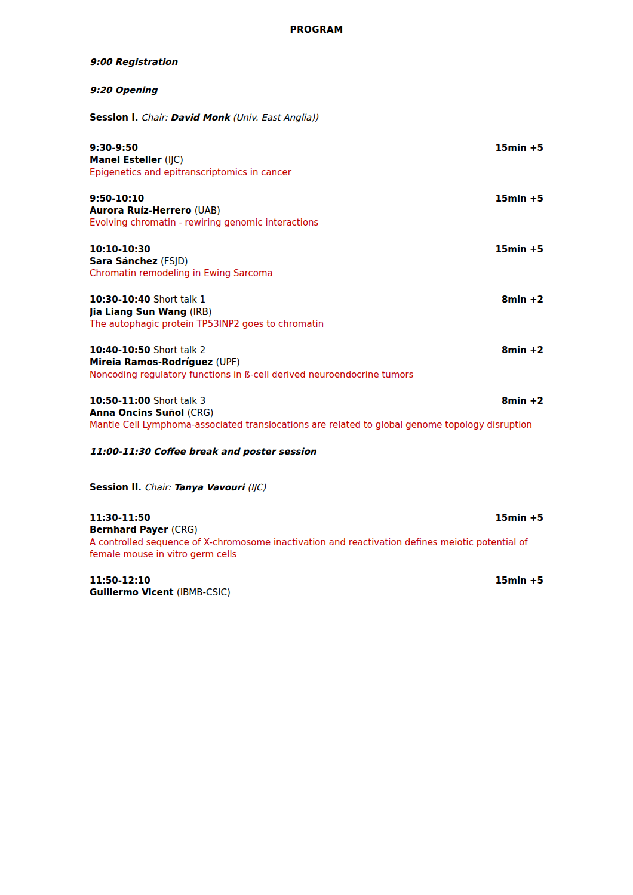PROGRAM
9:00 Registration
9:20 Opening
Session I. Chair: David Monk (Univ. East Anglia))
9:30-9:50 15min +5
Manel Esteller (IJC)
Epigenetics and epitranscriptomics in cancer
9:50-10:10 15min +5
Aurora Ruíz-Herrero (UAB)
Evolving chromatin - rewiring genomic interactions
10:10-10:30 15min +5
Sara Sánchez (FSJD)
Chromatin remodeling in Ewing Sarcoma
10:30-10:40 Short talk 1 8min +2
Jia Liang Sun Wang (IRB)
The autophagic protein TP53INP2 goes to chromatin
10:40-10:50 Short talk 2 8min +2
Mireia Ramos-Rodríguez (UPF)
Noncoding regulatory functions in ß-cell derived neuroendocrine tumors
10:50-11:00 Short talk 3 8min +2
Anna Oncins Suñol (CRG)
Mantle Cell Lymphoma-associated translocations are related to global genome topology disruption
11:00-11:30 Coffee break and poster session
Session II. Chair: Tanya Vavouri (IJC)
11:30-11:50 15min +5
Bernhard Payer (CRG)
A controlled sequence of X-chromosome inactivation and reactivation defines meiotic potential of female mouse in vitro germ cells
11:50-12:10 15min +5
Guillermo Vicent (IBMB-CSIC)